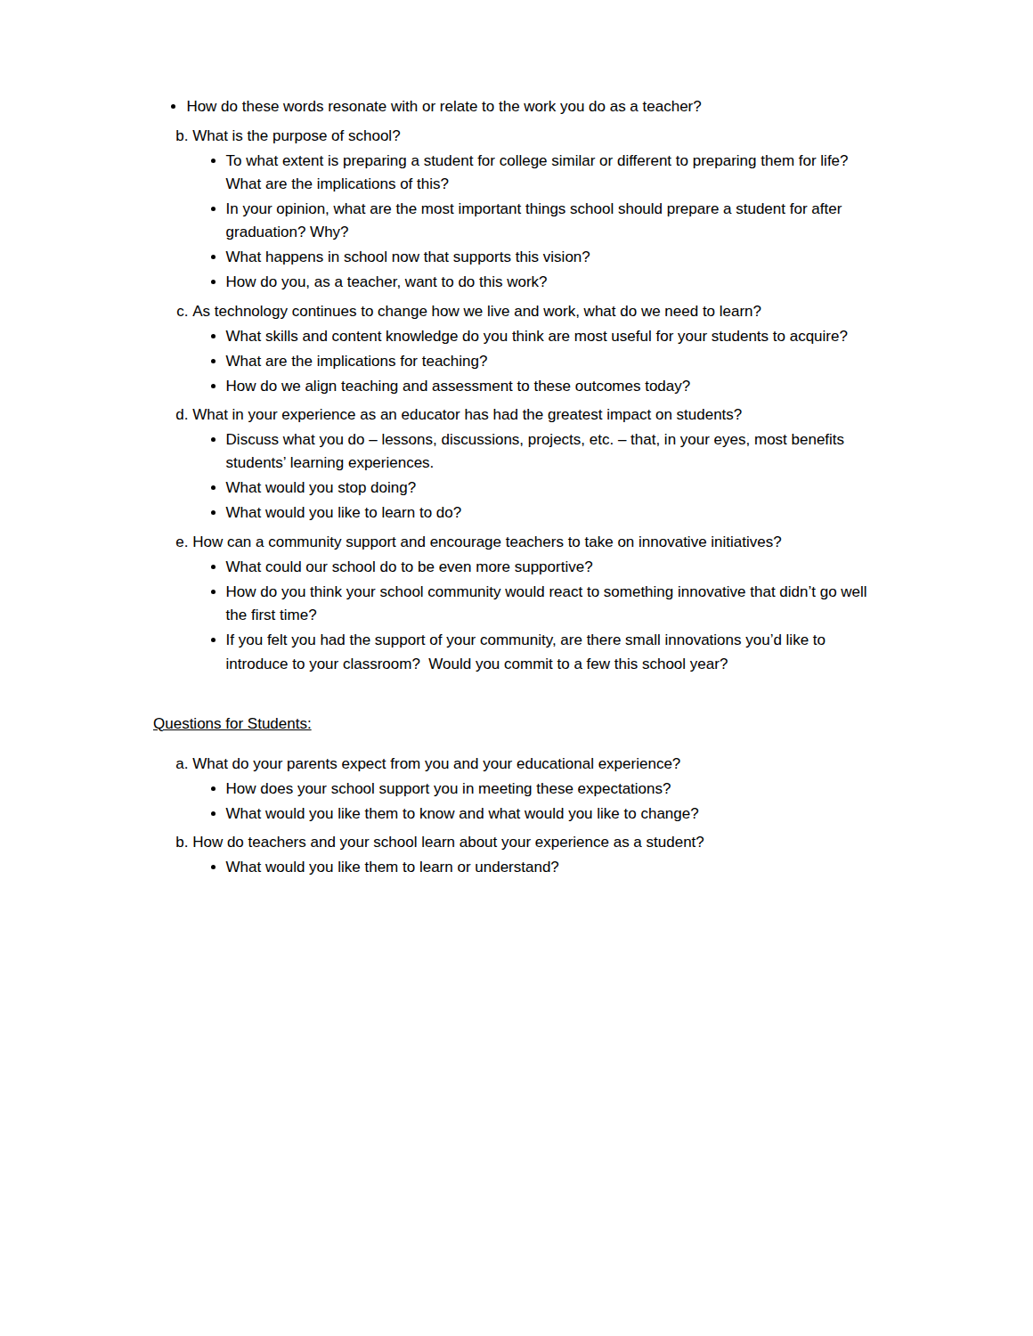How do these words resonate with or relate to the work you do as a teacher?
What is the purpose of school?
To what extent is preparing a student for college similar or different to preparing them for life? What are the implications of this?
In your opinion, what are the most important things school should prepare a student for after graduation? Why?
What happens in school now that supports this vision?
How do you, as a teacher, want to do this work?
As technology continues to change how we live and work, what do we need to learn?
What skills and content knowledge do you think are most useful for your students to acquire?
What are the implications for teaching?
How do we align teaching and assessment to these outcomes today?
What in your experience as an educator has had the greatest impact on students?
Discuss what you do – lessons, discussions, projects, etc. – that, in your eyes, most benefits students’ learning experiences.
What would you stop doing?
What would you like to learn to do?
How can a community support and encourage teachers to take on innovative initiatives?
What could our school do to be even more supportive?
How do you think your school community would react to something innovative that didn’t go well the first time?
If you felt you had the support of your community, are there small innovations you’d like to introduce to your classroom? Would you commit to a few this school year?
Questions for Students:
What do your parents expect from you and your educational experience?
How does your school support you in meeting these expectations?
What would you like them to know and what would you like to change?
How do teachers and your school learn about your experience as a student?
What would you like them to learn or understand?